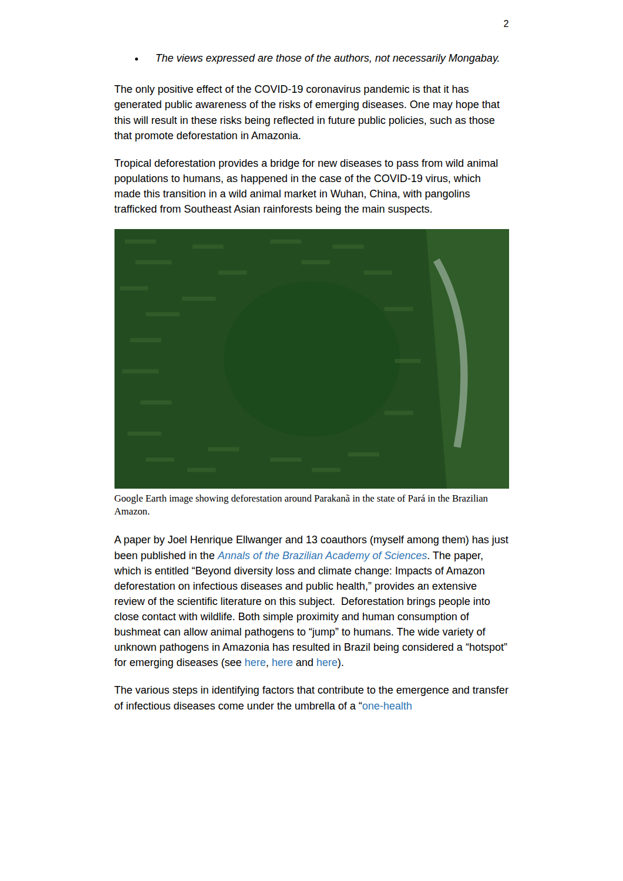2
The views expressed are those of the authors, not necessarily Mongabay.
The only positive effect of the COVID-19 coronavirus pandemic is that it has generated public awareness of the risks of emerging diseases. One may hope that this will result in these risks being reflected in future public policies, such as those that promote deforestation in Amazonia.
Tropical deforestation provides a bridge for new diseases to pass from wild animal populations to humans, as happened in the case of the COVID-19 virus, which made this transition in a wild animal market in Wuhan, China, with pangolins trafficked from Southeast Asian rainforests being the main suspects.
Google Earth image showing deforestation around Parakanã in the state of Pará in the Brazilian Amazon.
A paper by Joel Henrique Ellwanger and 13 coauthors (myself among them) has just been published in the Annals of the Brazilian Academy of Sciences. The paper, which is entitled “Beyond diversity loss and climate change: Impacts of Amazon deforestation on infectious diseases and public health,” provides an extensive review of the scientific literature on this subject. Deforestation brings people into close contact with wildlife. Both simple proximity and human consumption of bushmeat can allow animal pathogens to “jump” to humans. The wide variety of unknown pathogens in Amazonia has resulted in Brazil being considered a “hotspot” for emerging diseases (see here, here and here).
The various steps in identifying factors that contribute to the emergence and transfer of infectious diseases come under the umbrella of a “one-health